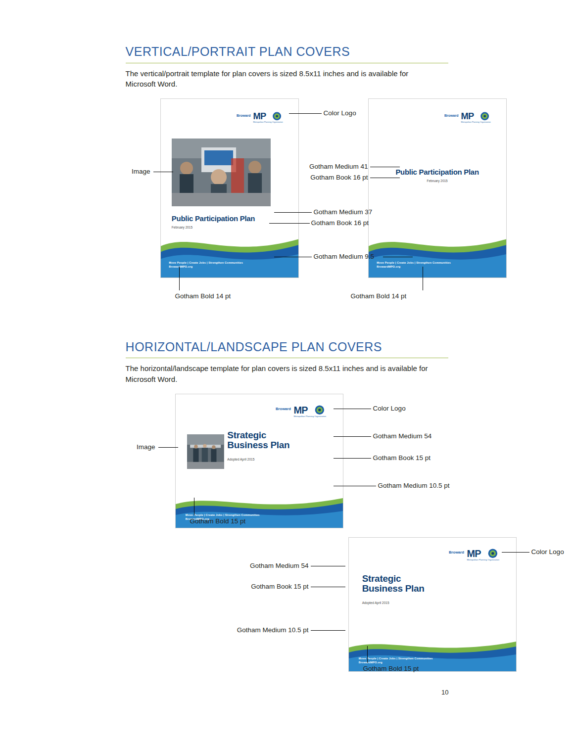VERTICAL/PORTRAIT PLAN COVERS
The vertical/portrait template for plan covers is sized 8.5x11 inches and is available for Microsoft Word.
Broward MP Metropolitan Planning Organization
Public Participation Plan
February 2015
Move People | Create Jobs | Strengthen Communities
BrowardMPO.org
Broward MP Metropolitan Planning Organization
Public Participation Plan
February 2015
Move People | Create Jobs | Strengthen Communities
BrowardMPO.org
Color Logo
Image
Gotham Medium 41
Gotham Book 16 pt
Gotham Medium 37
Gotham Book 16 pt
Gotham Medium 9.5
Gotham Bold 14 pt
Gotham Bold 14 pt
HORIZONTAL/LANDSCAPE PLAN COVERS
The horizontal/landscape template for plan covers is sized 8.5x11 inches and is available for Microsoft Word.
Broward MP Metropolitan Planning Organization
Strategic
Business Plan
Adopted April 2015
Move People | Create Jobs | Strengthen Communities
BrowardMPO.org
Broward MP Metropolitan Planning Organization
Strategic
Business Plan
Adopted April 2015
Move People | Create Jobs | Strengthen Communities
BrowardMPO.org
Color Logo
Gotham Medium 54
Image
Gotham Book 15 pt
Gotham Medium 10.5 pt
Gotham Bold 15 pt
Gotham Medium 54
Gotham Book 15 pt
Gotham Medium 10.5 pt
Gotham Bold 15 pt
Color Logo
10